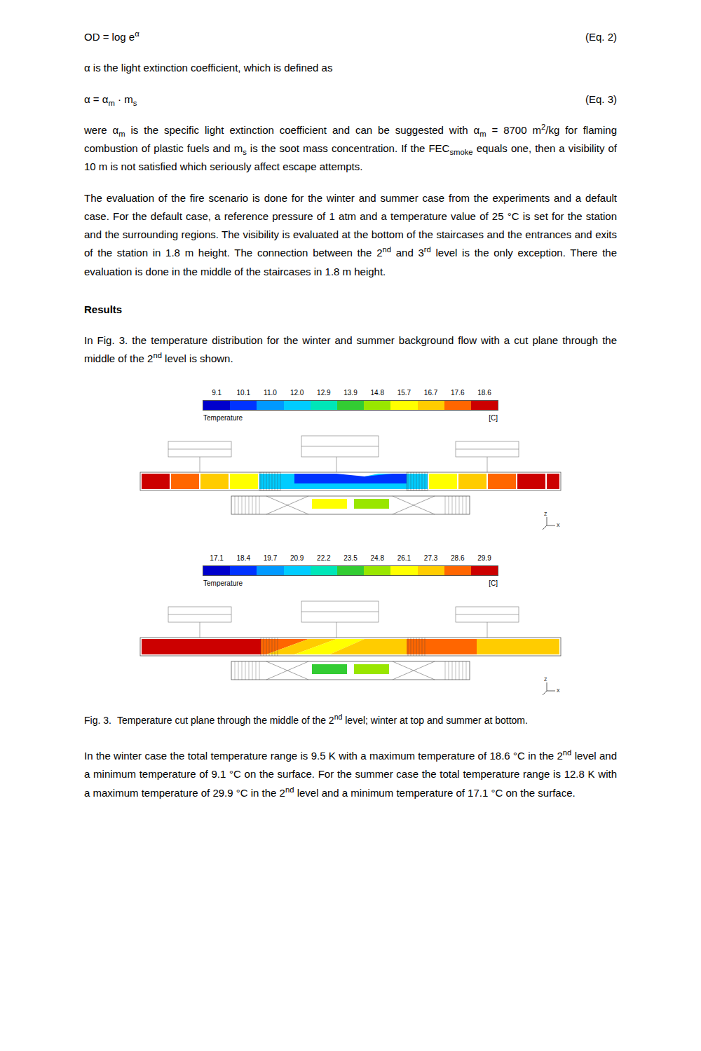OD = log eα
(Eq. 2)
α is the light extinction coefficient, which is defined as
α = αm · ms
(Eq. 3)
were αm is the specific light extinction coefficient and can be suggested with αm = 8700 m2/kg for flaming combustion of plastic fuels and ms is the soot mass concentration. If the FECsmoke equals one, then a visibility of 10 m is not satisfied which seriously affect escape attempts.
The evaluation of the fire scenario is done for the winter and summer case from the experiments and a default case. For the default case, a reference pressure of 1 atm and a temperature value of 25 °C is set for the station and the surrounding regions. The visibility is evaluated at the bottom of the staircases and the entrances and exits of the station in 1.8 m height. The connection between the 2nd and 3rd level is the only exception. There the evaluation is done in the middle of the staircases in 1.8 m height.
Results
In Fig. 3. the temperature distribution for the winter and summer background flow with a cut plane through the middle of the 2nd level is shown.
9.110.111.012.012.913.914.815.716.717.618.6
Temperature [C]
x z
17.118.419.720.922.223.524.826.127.328.629.9
Temperature [C]
x z
Fig. 3. Temperature cut plane through the middle of the 2nd level; winter at top and summer at bottom.
In the winter case the total temperature range is 9.5 K with a maximum temperature of 18.6 °C in the 2nd level and a minimum temperature of 9.1 °C on the surface. For the summer case the total temperature range is 12.8 K with a maximum temperature of 29.9 °C in the 2nd level and a minimum temperature of 17.1 °C on the surface.